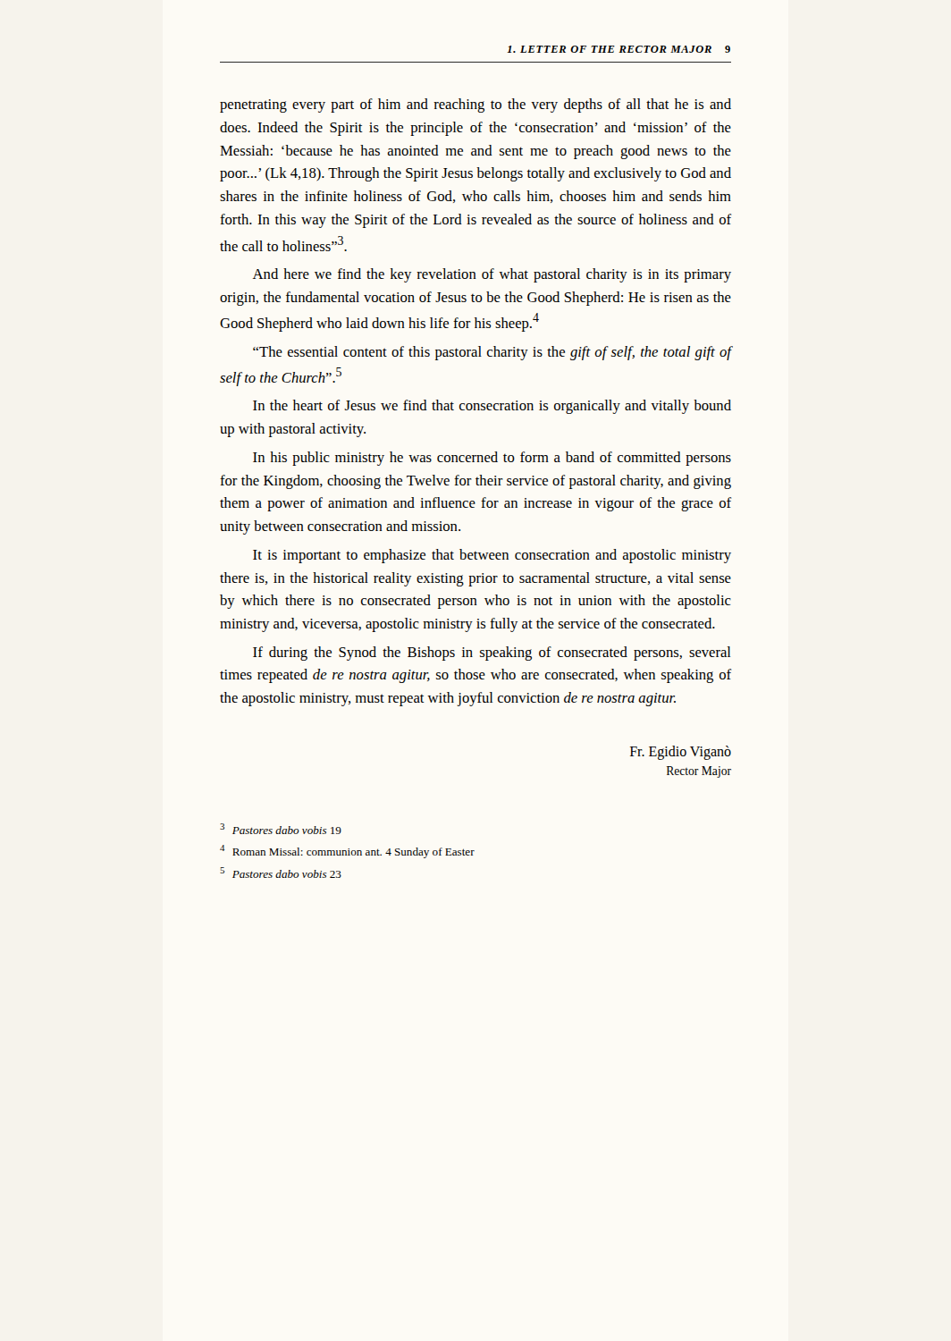1. LETTER OF THE RECTOR MAJOR 9
penetrating every part of him and reaching to the very depths of all that he is and does. Indeed the Spirit is the principle of the ‘consecration’ and ‘mission’ of the Messiah: ‘because he has anointed me and sent me to preach good news to the poor...’ (Lk 4,18). Through the Spirit Jesus belongs totally and exclusively to God and shares in the infinite holiness of God, who calls him, chooses him and sends him forth. In this way the Spirit of the Lord is revealed as the source of holiness and of the call to holiness”3.
And here we find the key revelation of what pastoral charity is in its primary origin, the fundamental vocation of Jesus to be the Good Shepherd: He is risen as the Good Shepherd who laid down his life for his sheep.4
“The essential content of this pastoral charity is the gift of self, the total gift of self to the Church”.5
In the heart of Jesus we find that consecration is organically and vitally bound up with pastoral activity.
In his public ministry he was concerned to form a band of committed persons for the Kingdom, choosing the Twelve for their service of pastoral charity, and giving them a power of animation and influence for an increase in vigour of the grace of unity between consecration and mission.
It is important to emphasize that between consecration and apostolic ministry there is, in the historical reality existing prior to sacramental structure, a vital sense by which there is no consecrated person who is not in union with the apostolic ministry and, viceversa, apostolic ministry is fully at the service of the consecrated.
If during the Synod the Bishops in speaking of consecrated persons, several times repeated de re nostra agitur, so those who are consecrated, when speaking of the apostolic ministry, must repeat with joyful conviction de re nostra agitur.
Fr. Egidio Viganò Rector Major
3 Pastores dabo vobis 19
4 Roman Missal: communion ant. 4 Sunday of Easter
5 Pastores dabo vobis 23